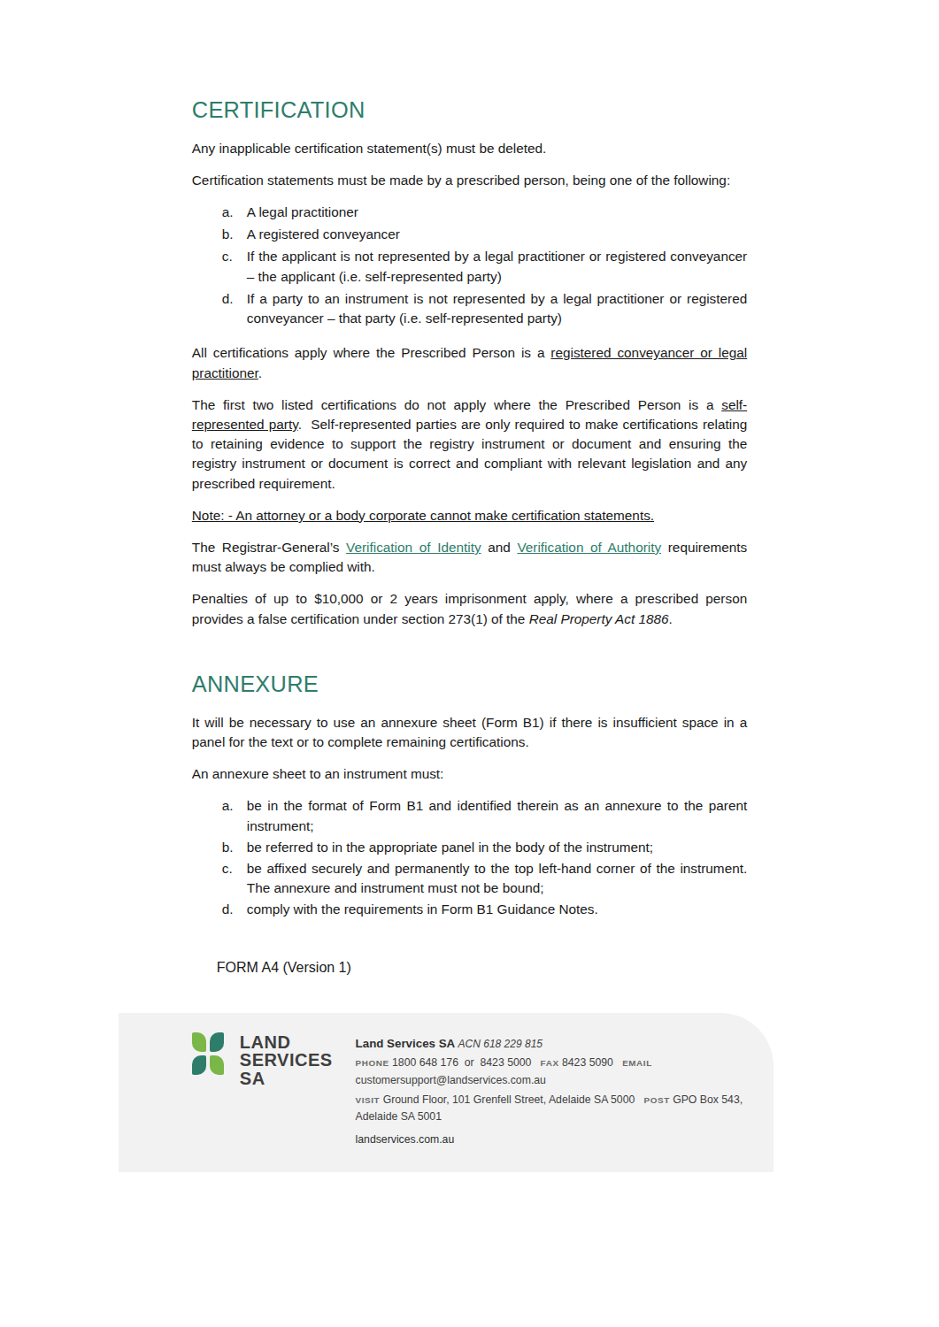CERTIFICATION
Any inapplicable certification statement(s) must be deleted.
Certification statements must be made by a prescribed person, being one of the following:
A legal practitioner
A registered conveyancer
If the applicant is not represented by a legal practitioner or registered conveyancer – the applicant (i.e. self-represented party)
If a party to an instrument is not represented by a legal practitioner or registered conveyancer – that party (i.e. self-represented party)
All certifications apply where the Prescribed Person is a registered conveyancer or legal practitioner.
The first two listed certifications do not apply where the Prescribed Person is a self-represented party. Self-represented parties are only required to make certifications relating to retaining evidence to support the registry instrument or document and ensuring the registry instrument or document is correct and compliant with relevant legislation and any prescribed requirement.
Note: - An attorney or a body corporate cannot make certification statements.
The Registrar-General’s Verification of Identity and Verification of Authority requirements must always be complied with.
Penalties of up to $10,000 or 2 years imprisonment apply, where a prescribed person provides a false certification under section 273(1) of the Real Property Act 1886.
ANNEXURE
It will be necessary to use an annexure sheet (Form B1) if there is insufficient space in a panel for the text or to complete remaining certifications.
An annexure sheet to an instrument must:
be in the format of Form B1 and identified therein as an annexure to the parent instrument;
be referred to in the appropriate panel in the body of the instrument;
be affixed securely and permanently to the top left-hand corner of the instrument. The annexure and instrument must not be bound;
comply with the requirements in Form B1 Guidance Notes.
FORM A4 (Version 1)
LAND
SERVICES
SA
Land Services SA ACN 618 229 815
Phone 1800 648 176 or 8423 5000 Fax 8423 5090 Email customersupport@landservices.com.au
Visit Ground Floor, 101 Grenfell Street, Adelaide SA 5000 Post GPO Box 543, Adelaide SA 5001
landservices.com.au